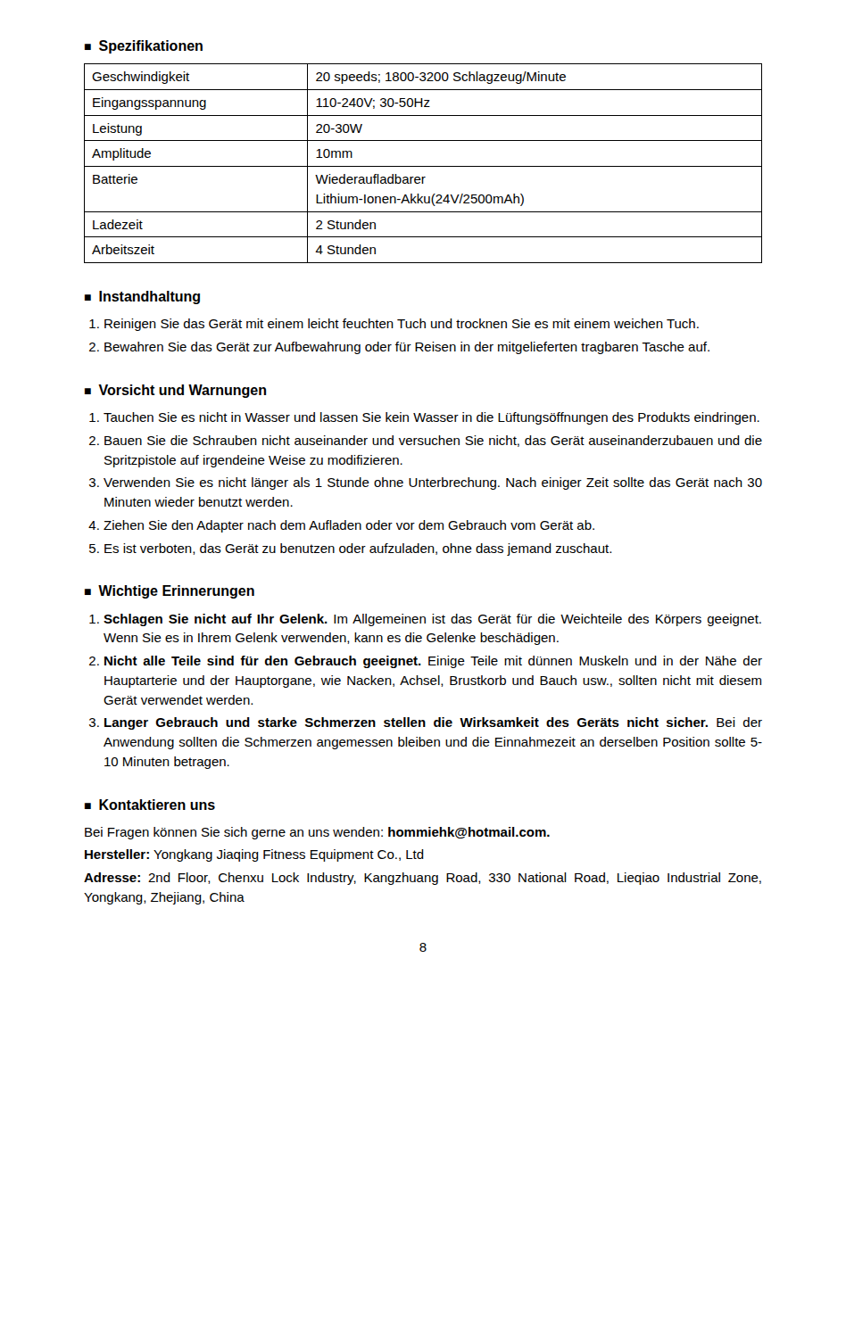Spezifikationen
| Geschwindigkeit | 20 speeds; 1800-3200 Schlagzeug/Minute |
| Eingangsspannung | 110-240V; 30-50Hz |
| Leistung | 20-30W |
| Amplitude | 10mm |
| Batterie | Wiederaufladbarer Lithium-Ionen-Akku(24V/2500mAh) |
| Ladezeit | 2 Stunden |
| Arbeitszeit | 4 Stunden |
Instandhaltung
Reinigen Sie das Gerät mit einem leicht feuchten Tuch und trocknen Sie es mit einem weichen Tuch.
Bewahren Sie das Gerät zur Aufbewahrung oder für Reisen in der mitgelieferten tragbaren Tasche auf.
Vorsicht und Warnungen
Tauchen Sie es nicht in Wasser und lassen Sie kein Wasser in die Lüftungsöffnungen des Produkts eindringen.
Bauen Sie die Schrauben nicht auseinander und versuchen Sie nicht, das Gerät auseinanderzubauen und die Spritzpistole auf irgendeine Weise zu modifizieren.
Verwenden Sie es nicht länger als 1 Stunde ohne Unterbrechung. Nach einiger Zeit sollte das Gerät nach 30 Minuten wieder benutzt werden.
Ziehen Sie den Adapter nach dem Aufladen oder vor dem Gebrauch vom Gerät ab.
Es ist verboten, das Gerät zu benutzen oder aufzuladen, ohne dass jemand zuschaut.
Wichtige Erinnerungen
Schlagen Sie nicht auf Ihr Gelenk. Im Allgemeinen ist das Gerät für die Weichteile des Körpers geeignet. Wenn Sie es in Ihrem Gelenk verwenden, kann es die Gelenke beschädigen.
Nicht alle Teile sind für den Gebrauch geeignet. Einige Teile mit dünnen Muskeln und in der Nähe der Hauptarterie und der Hauptorgane, wie Nacken, Achsel, Brustkorb und Bauch usw., sollten nicht mit diesem Gerät verwendet werden.
Langer Gebrauch und starke Schmerzen stellen die Wirksamkeit des Geräts nicht sicher. Bei der Anwendung sollten die Schmerzen angemessen bleiben und die Einnahmezeit an derselben Position sollte 5-10 Minuten betragen.
Kontaktieren uns
Bei Fragen können Sie sich gerne an uns wenden: hommiehk@hotmail.com.
Hersteller: Yongkang Jiaqing Fitness Equipment Co., Ltd
Adresse: 2nd Floor, Chenxu Lock Industry, Kangzhuang Road, 330 National Road, Lieqiao Industrial Zone, Yongkang, Zhejiang, China
8